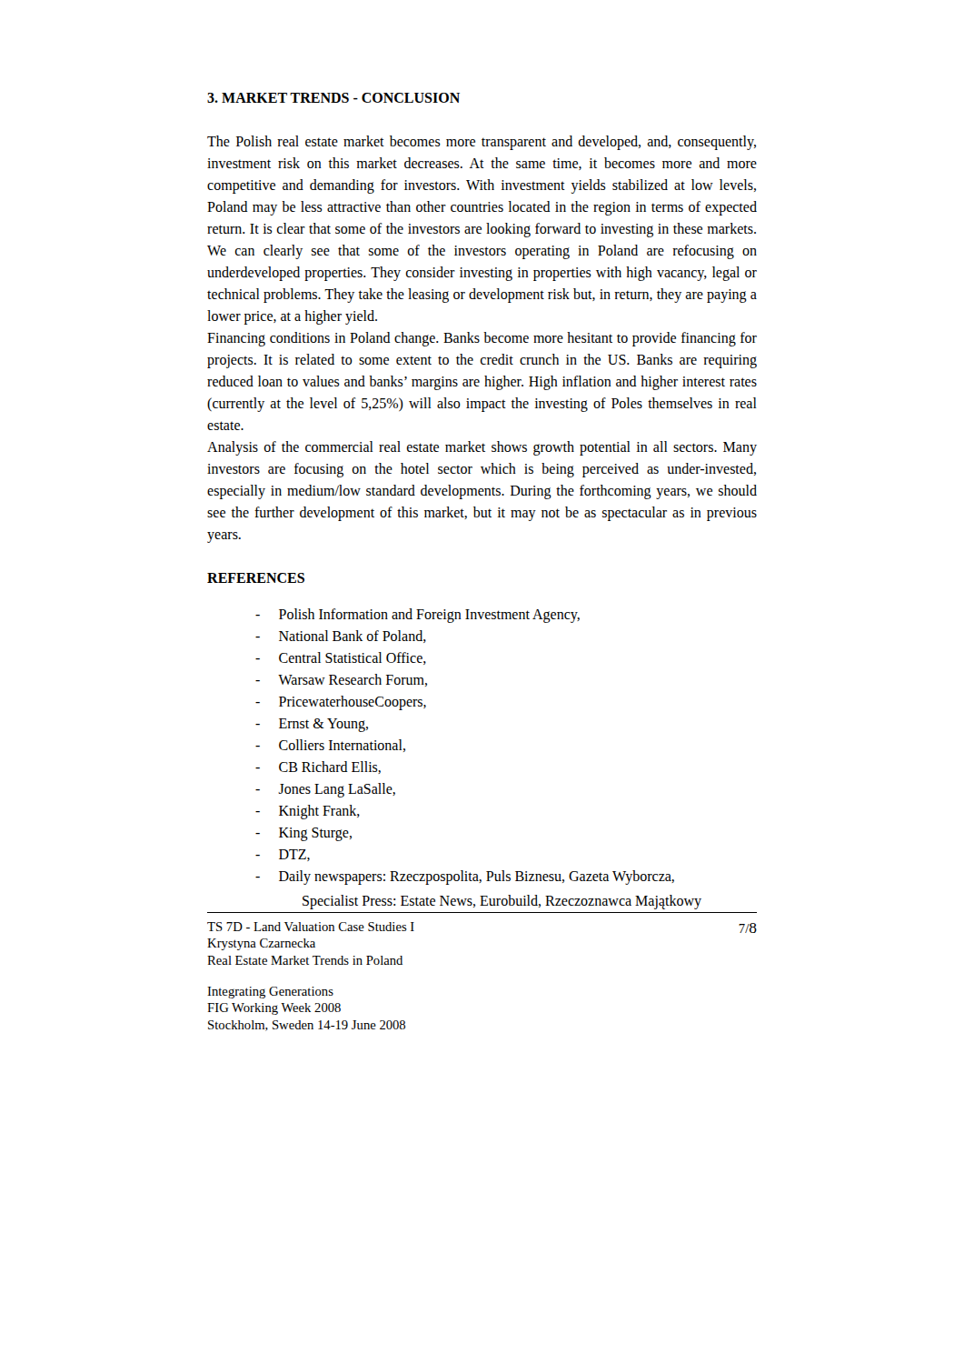3. Market Trends - Conclusion
The Polish real estate market becomes more transparent and developed, and, consequently, investment risk on this market decreases. At the same time, it becomes more and more competitive and demanding for investors. With investment yields stabilized at low levels, Poland may be less attractive than other countries located in the region in terms of expected return. It is clear that some of the investors are looking forward to investing in these markets. We can clearly see that some of the investors operating in Poland are refocusing on underdeveloped properties. They consider investing in properties with high vacancy, legal or technical problems. They take the leasing or development risk but, in return, they are paying a lower price, at a higher yield.
Financing conditions in Poland change. Banks become more hesitant to provide financing for projects. It is related to some extent to the credit crunch in the US. Banks are requiring reduced loan to values and banks’ margins are higher. High inflation and higher interest rates (currently at the level of 5,25%) will also impact the investing of Poles themselves in real estate.
Analysis of the commercial real estate market shows growth potential in all sectors. Many investors are focusing on the hotel sector which is being perceived as under-invested, especially in medium/low standard developments. During the forthcoming years, we should see the further development of this market, but it may not be as spectacular as in previous years.
References
Polish Information and Foreign Investment Agency,
National Bank of Poland,
Central Statistical Office,
Warsaw Research Forum,
PricewaterhouseCoopers,
Ernst & Young,
Colliers International,
CB Richard Ellis,
Jones Lang LaSalle,
Knight Frank,
King Sturge,
DTZ,
Daily newspapers: Rzeczpospolita, Puls Biznesu, Gazeta Wyborcza,
Specialist Press: Estate News, Eurobuild, Rzeczoznawca Majątkowy
TS 7D - Land Valuation Case Studies I
Krystyna Czarnecka
Real Estate Market Trends in Poland
7/8
Integrating Generations
FIG Working Week 2008
Stockholm, Sweden 14-19 June 2008